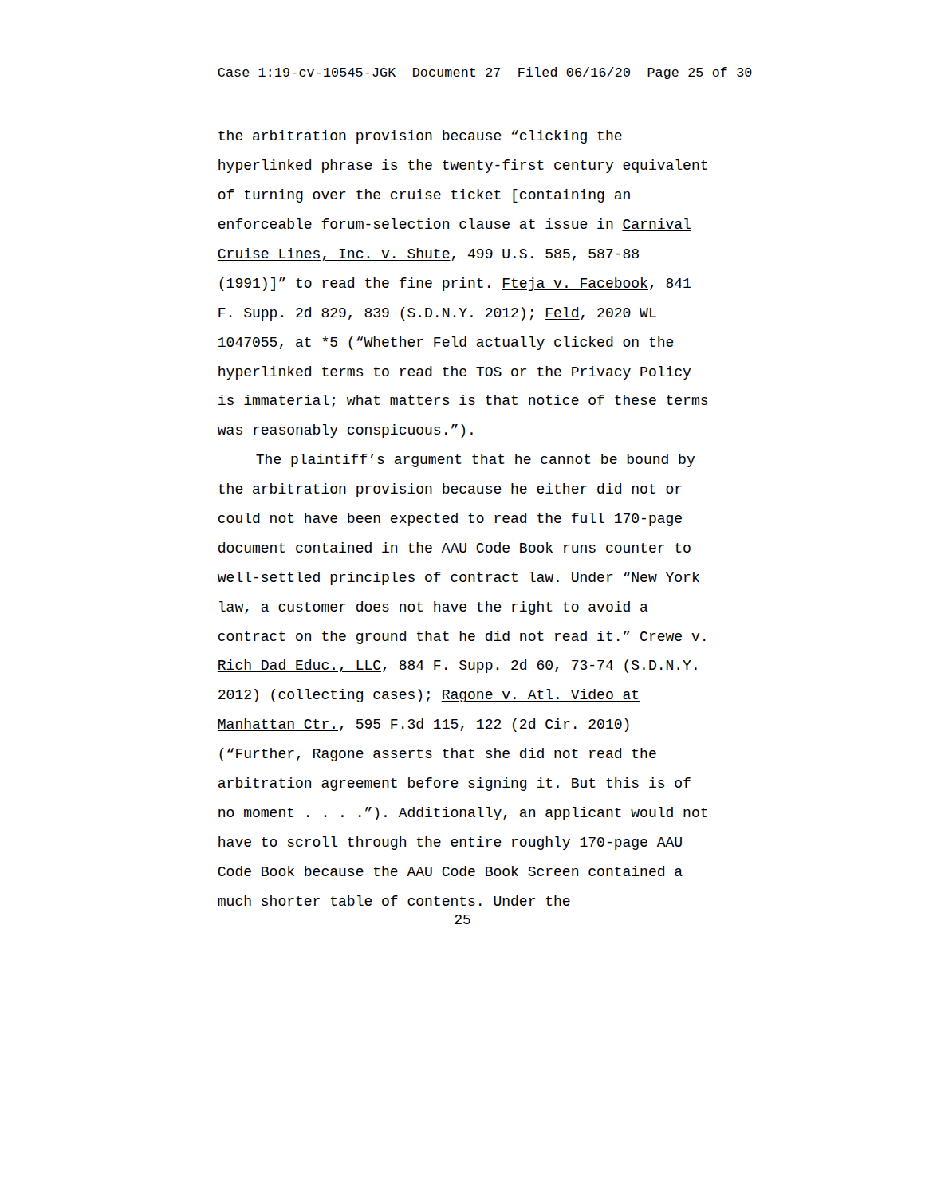Case 1:19-cv-10545-JGK Document 27 Filed 06/16/20 Page 25 of 30
the arbitration provision because “clicking the hyperlinked phrase is the twenty-first century equivalent of turning over the cruise ticket [containing an enforceable forum-selection clause at issue in Carnival Cruise Lines, Inc. v. Shute, 499 U.S. 585, 587-88 (1991)]” to read the fine print. Fteja v. Facebook, 841 F. Supp. 2d 829, 839 (S.D.N.Y. 2012); Feld, 2020 WL 1047055, at *5 (“Whether Feld actually clicked on the hyperlinked terms to read the TOS or the Privacy Policy is immaterial; what matters is that notice of these terms was reasonably conspicuous.”).
The plaintiff’s argument that he cannot be bound by the arbitration provision because he either did not or could not have been expected to read the full 170-page document contained in the AAU Code Book runs counter to well-settled principles of contract law. Under “New York law, a customer does not have the right to avoid a contract on the ground that he did not read it.” Crewe v. Rich Dad Educ., LLC, 884 F. Supp. 2d 60, 73-74 (S.D.N.Y. 2012) (collecting cases); Ragone v. Atl. Video at Manhattan Ctr., 595 F.3d 115, 122 (2d Cir. 2010) (“Further, Ragone asserts that she did not read the arbitration agreement before signing it. But this is of no moment . . . .”). Additionally, an applicant would not have to scroll through the entire roughly 170-page AAU Code Book because the AAU Code Book Screen contained a much shorter table of contents. Under the
25